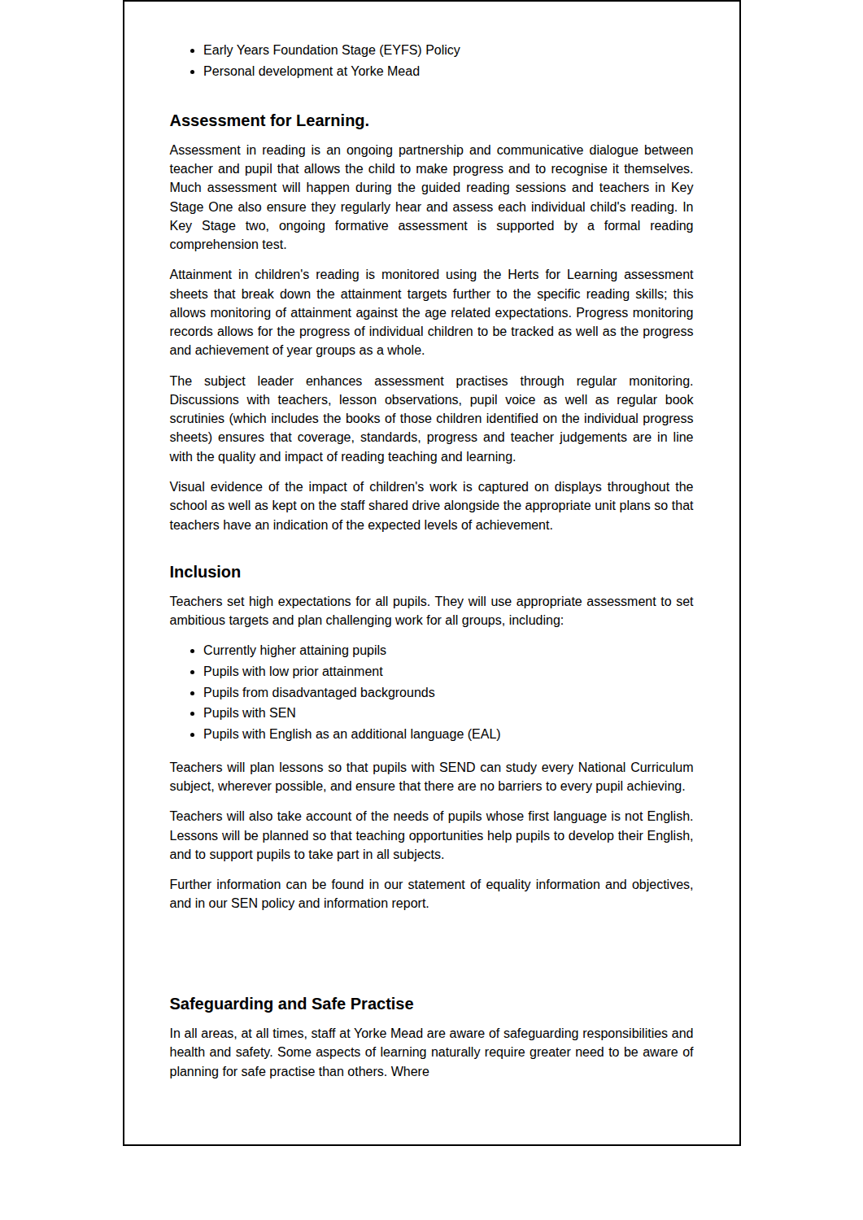Early Years Foundation Stage (EYFS) Policy
Personal development at Yorke Mead
Assessment for Learning.
Assessment in reading is an ongoing partnership and communicative dialogue between teacher and pupil that allows the child to make progress and to recognise it themselves. Much assessment will happen during the guided reading sessions and teachers in Key Stage One also ensure they regularly hear and assess each individual child's reading. In Key Stage two, ongoing formative assessment is supported by a formal reading comprehension test.
Attainment in children's reading is monitored using the Herts for Learning assessment sheets that break down the attainment targets further to the specific reading skills; this allows monitoring of attainment against the age related expectations. Progress monitoring records allows for the progress of individual children to be tracked as well as the progress and achievement of year groups as a whole.
The subject leader enhances assessment practises through regular monitoring. Discussions with teachers, lesson observations, pupil voice as well as regular book scrutinies (which includes the books of those children identified on the individual progress sheets) ensures that coverage, standards, progress and teacher judgements are in line with the quality and impact of reading teaching and learning.
Visual evidence of the impact of children's work is captured on displays throughout the school as well as kept on the staff shared drive alongside the appropriate unit plans so that teachers have an indication of the expected levels of achievement.
Inclusion
Teachers set high expectations for all pupils. They will use appropriate assessment to set ambitious targets and plan challenging work for all groups, including:
Currently higher attaining pupils
Pupils with low prior attainment
Pupils from disadvantaged backgrounds
Pupils with SEN
Pupils with English as an additional language (EAL)
Teachers will plan lessons so that pupils with SEND can study every National Curriculum subject, wherever possible, and ensure that there are no barriers to every pupil achieving.
Teachers will also take account of the needs of pupils whose first language is not English. Lessons will be planned so that teaching opportunities help pupils to develop their English, and to support pupils to take part in all subjects.
Further information can be found in our statement of equality information and objectives, and in our SEN policy and information report.
Safeguarding and Safe Practise
In all areas, at all times, staff at Yorke Mead are aware of safeguarding responsibilities and health and safety. Some aspects of learning naturally require greater need to be aware of planning for safe practise than others. Where